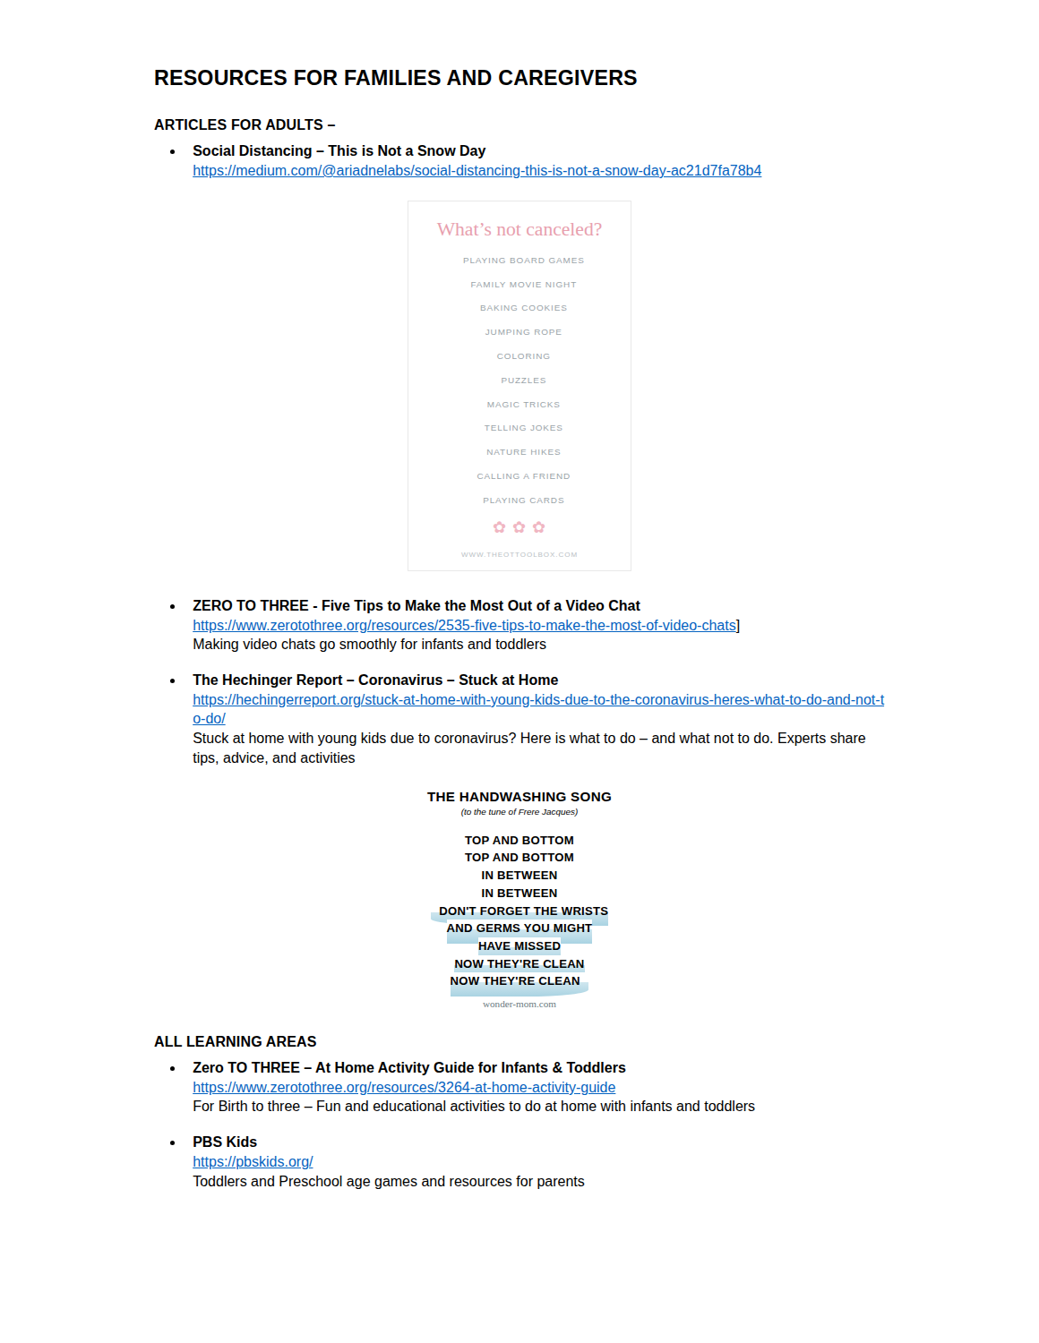RESOURCES FOR FAMILIES AND CAREGIVERS
ARTICLES FOR ADULTS –
Social Distancing – This is Not a Snow Day
https://medium.com/@ariadnelabs/social-distancing-this-is-not-a-snow-day-ac21d7fa78b4
What’s not canceled?
Playing board games
Family movie night
Baking cookies
Jumping rope
Coloring
Puzzles
Magic tricks
Telling jokes
Nature hikes
Calling a friend
Playing cards
✿ ✿ ✿
www.theottoolbox.com
ZERO TO THREE - Five Tips to Make the Most Out of a Video Chat
https://www.zerotothree.org/resources/2535-five-tips-to-make-the-most-of-video-chats]
Making video chats go smoothly for infants and toddlers
The Hechinger Report – Coronavirus – Stuck at Home
https://hechingerreport.org/stuck-at-home-with-young-kids-due-to-the-coronavirus-heres-what-to-do-and-not-to-do/
Stuck at home with young kids due to coronavirus? Here is what to do – and what not to do. Experts share tips, advice, and activities
THE HANDWASHING SONG
(to the tune of Frere Jacques)
TOP AND BOTTOM
TOP AND BOTTOM
IN BETWEEN
IN BETWEEN
DON'T FORGET THE WRISTS
AND GERMS YOU MIGHT
HAVE MISSED
NOW THEY'RE CLEAN
NOW THEY'RE CLEAN
wonder-mom.com
ALL LEARNING AREAS
Zero TO THREE – At Home Activity Guide for Infants & Toddlers
https://www.zerotothree.org/resources/3264-at-home-activity-guide
For Birth to three – Fun and educational activities to do at home with infants and toddlers
PBS Kids
https://pbskids.org/
Toddlers and Preschool age games and resources for parents